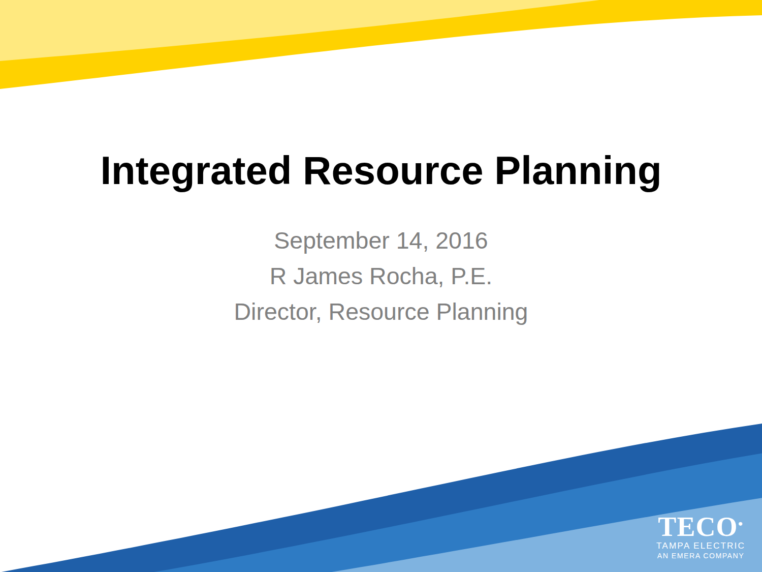Integrated Resource Planning
September 14, 2016
R James Rocha, P.E.
Director, Resource Planning
TECO●
TAMPA ELECTRIC
AN EMERA COMPANY